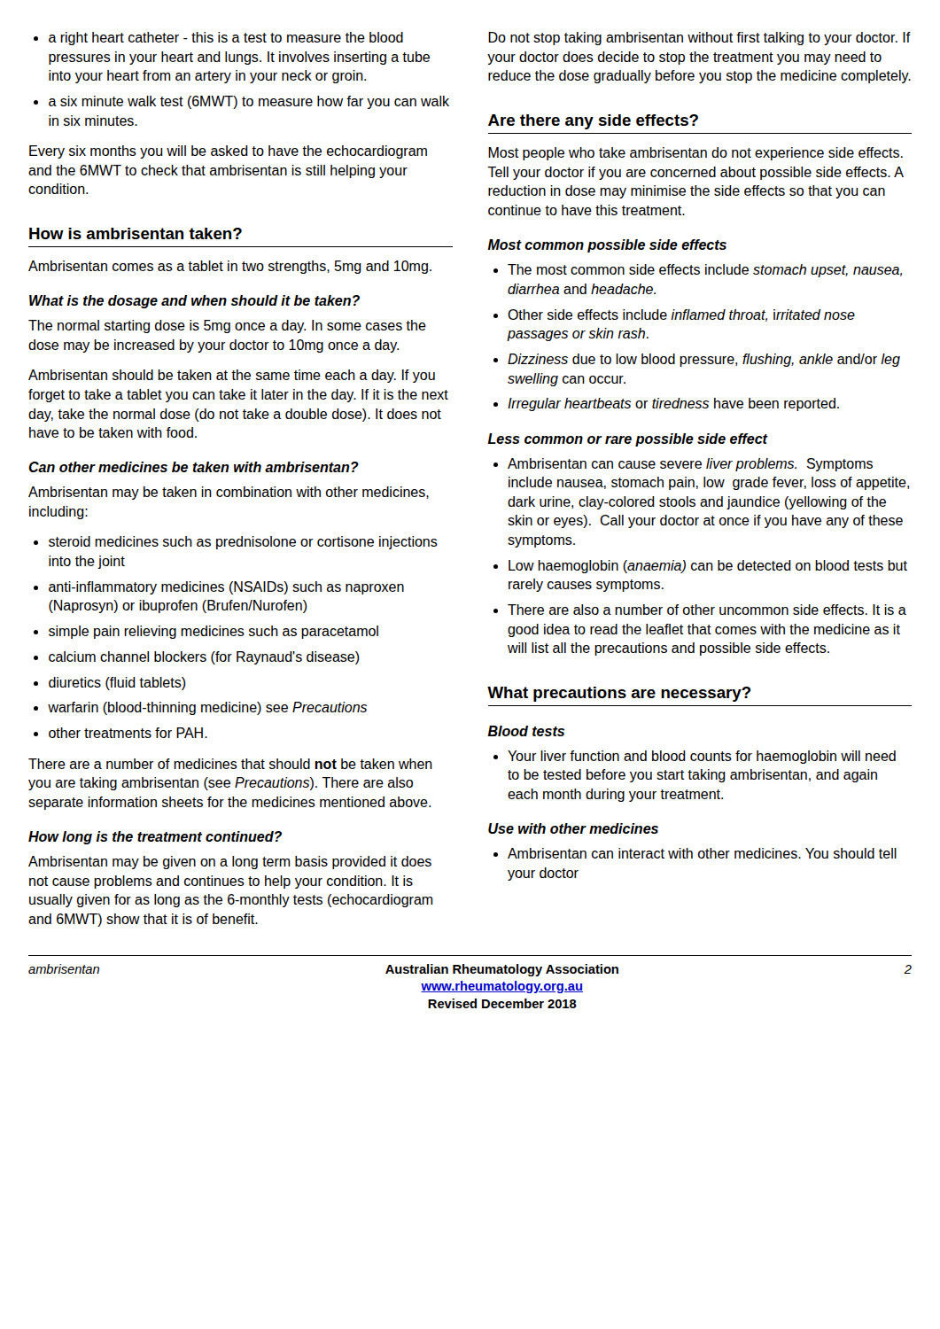a right heart catheter - this is a test to measure the blood pressures in your heart and lungs. It involves inserting a tube into your heart from an artery in your neck or groin.
a six minute walk test (6MWT) to measure how far you can walk in six minutes.
Every six months you will be asked to have the echocardiogram and the 6MWT to check that ambrisentan is still helping your condition.
How is ambrisentan taken?
Ambrisentan comes as a tablet in two strengths, 5mg and 10mg.
What is the dosage and when should it be taken?
The normal starting dose is 5mg once a day. In some cases the dose may be increased by your doctor to 10mg once a day.
Ambrisentan should be taken at the same time each a day. If you forget to take a tablet you can take it later in the day. If it is the next day, take the normal dose (do not take a double dose). It does not have to be taken with food.
Can other medicines be taken with ambrisentan?
Ambrisentan may be taken in combination with other medicines, including:
steroid medicines such as prednisolone or cortisone injections into the joint
anti-inflammatory medicines (NSAIDs) such as naproxen (Naprosyn) or ibuprofen (Brufen/Nurofen)
simple pain relieving medicines such as paracetamol
calcium channel blockers (for Raynaud's disease)
diuretics (fluid tablets)
warfarin (blood-thinning medicine) see Precautions
other treatments for PAH.
There are a number of medicines that should not be taken when you are taking ambrisentan (see Precautions). There are also separate information sheets for the medicines mentioned above.
How long is the treatment continued?
Ambrisentan may be given on a long term basis provided it does not cause problems and continues to help your condition. It is usually given for as long as the 6-monthly tests (echocardiogram and 6MWT) show that it is of benefit.
Do not stop taking ambrisentan without first talking to your doctor. If your doctor does decide to stop the treatment you may need to reduce the dose gradually before you stop the medicine completely.
Are there any side effects?
Most people who take ambrisentan do not experience side effects. Tell your doctor if you are concerned about possible side effects. A reduction in dose may minimise the side effects so that you can continue to have this treatment.
Most common possible side effects
The most common side effects include stomach upset, nausea, diarrhea and headache.
Other side effects include inflamed throat, irritated nose passages or skin rash.
Dizziness due to low blood pressure, flushing, ankle and/or leg swelling can occur.
Irregular heartbeats or tiredness have been reported.
Less common or rare possible side effect
Ambrisentan can cause severe liver problems. Symptoms include nausea, stomach pain, low grade fever, loss of appetite, dark urine, clay-colored stools and jaundice (yellowing of the skin or eyes). Call your doctor at once if you have any of these symptoms.
Low haemoglobin (anaemia) can be detected on blood tests but rarely causes symptoms.
There are also a number of other uncommon side effects. It is a good idea to read the leaflet that comes with the medicine as it will list all the precautions and possible side effects.
What precautions are necessary?
Blood tests
Your liver function and blood counts for haemoglobin will need to be tested before you start taking ambrisentan, and again each month during your treatment.
Use with other medicines
Ambrisentan can interact with other medicines. You should tell your doctor
ambrisentan
Australian Rheumatology Association
www.rheumatology.org.au
Revised December 2018
2